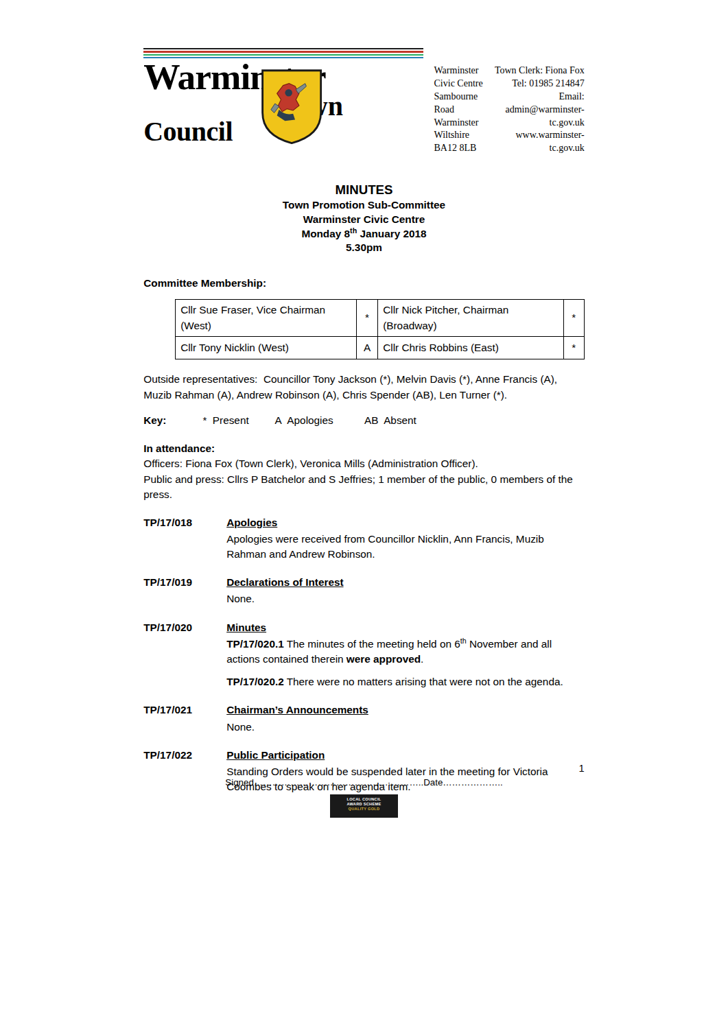Warminster Town Council
Warminster Civic Centre
Sambourne Road
Warminster
Wiltshire
BA12 8LB
Town Clerk: Fiona Fox
Tel: 01985 214847
Email: admin@warminster-tc.gov.uk
www.warminster-tc.gov.uk
MINUTES
Town Promotion Sub-Committee
Warminster Civic Centre
Monday 8th January 2018
5.30pm
Committee Membership:
| Cllr Sue Fraser, Vice Chairman (West) | * | Cllr Nick Pitcher, Chairman (Broadway) | * |
| Cllr Tony Nicklin (West) | A | Cllr Chris Robbins (East) | * |
Outside representatives: Councillor Tony Jackson (*), Melvin Davis (*), Anne Francis (A), Muzib Rahman (A), Andrew Robinson (A), Chris Spender (AB), Len Turner (*).
Key: * Present A Apologies AB Absent
In attendance:
Officers: Fiona Fox (Town Clerk), Veronica Mills (Administration Officer).
Public and press: Cllrs P Batchelor and S Jeffries; 1 member of the public, 0 members of the press.
TP/17/018
Apologies
Apologies were received from Councillor Nicklin, Ann Francis, Muzib Rahman and Andrew Robinson.
TP/17/019
Declarations of Interest
None.
TP/17/020
Minutes
TP/17/020.1 The minutes of the meeting held on 6th November and all actions contained therein were approved.
TP/17/020.2 There were no matters arising that were not on the agenda.
TP/17/021
Chairman’s Announcements
None.
TP/17/022
Public Participation
Standing Orders would be suspended later in the meeting for Victoria Coombes to speak on her agenda item.
1
Signed………………………………………………..Date………………..
LOCAL COUNCIL
AWARD SCHEME
QUALITY GOLD